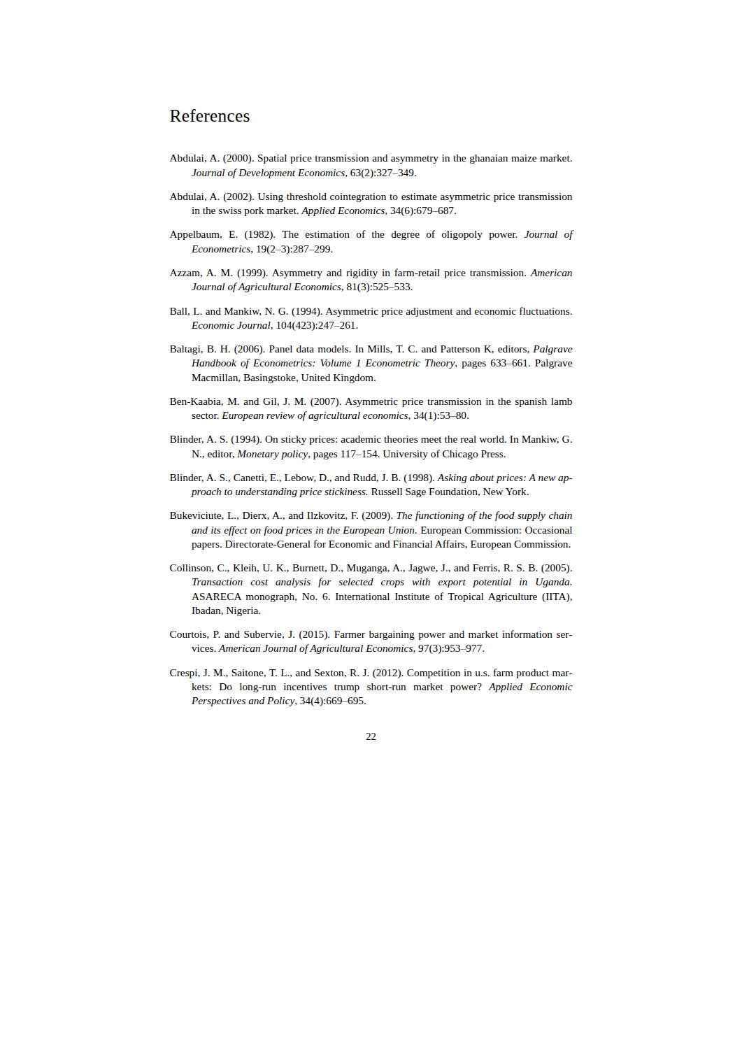References
Abdulai, A. (2000). Spatial price transmission and asymmetry in the ghanaian maize market. Journal of Development Economics, 63(2):327–349.
Abdulai, A. (2002). Using threshold cointegration to estimate asymmetric price transmission in the swiss pork market. Applied Economics, 34(6):679–687.
Appelbaum, E. (1982). The estimation of the degree of oligopoly power. Journal of Econometrics, 19(2–3):287–299.
Azzam, A. M. (1999). Asymmetry and rigidity in farm-retail price transmission. American Journal of Agricultural Economics, 81(3):525–533.
Ball, L. and Mankiw, N. G. (1994). Asymmetric price adjustment and economic fluctuations. Economic Journal, 104(423):247–261.
Baltagi, B. H. (2006). Panel data models. In Mills, T. C. and Patterson K, editors, Palgrave Handbook of Econometrics: Volume 1 Econometric Theory, pages 633–661. Palgrave Macmillan, Basingstoke, United Kingdom.
Ben-Kaabia, M. and Gil, J. M. (2007). Asymmetric price transmission in the spanish lamb sector. European review of agricultural economics, 34(1):53–80.
Blinder, A. S. (1994). On sticky prices: academic theories meet the real world. In Mankiw, G. N., editor, Monetary policy, pages 117–154. University of Chicago Press.
Blinder, A. S., Canetti, E., Lebow, D., and Rudd, J. B. (1998). Asking about prices: A new approach to understanding price stickiness. Russell Sage Foundation, New York.
Bukeviciute, L., Dierx, A., and Ilzkovitz, F. (2009). The functioning of the food supply chain and its effect on food prices in the European Union. European Commission: Occasional papers. Directorate-General for Economic and Financial Affairs, European Commission.
Collinson, C., Kleih, U. K., Burnett, D., Muganga, A., Jagwe, J., and Ferris, R. S. B. (2005). Transaction cost analysis for selected crops with export potential in Uganda. ASARECA monograph, No. 6. International Institute of Tropical Agriculture (IITA), Ibadan, Nigeria.
Courtois, P. and Subervie, J. (2015). Farmer bargaining power and market information services. American Journal of Agricultural Economics, 97(3):953–977.
Crespi, J. M., Saitone, T. L., and Sexton, R. J. (2012). Competition in u.s. farm product markets: Do long-run incentives trump short-run market power? Applied Economic Perspectives and Policy, 34(4):669–695.
22